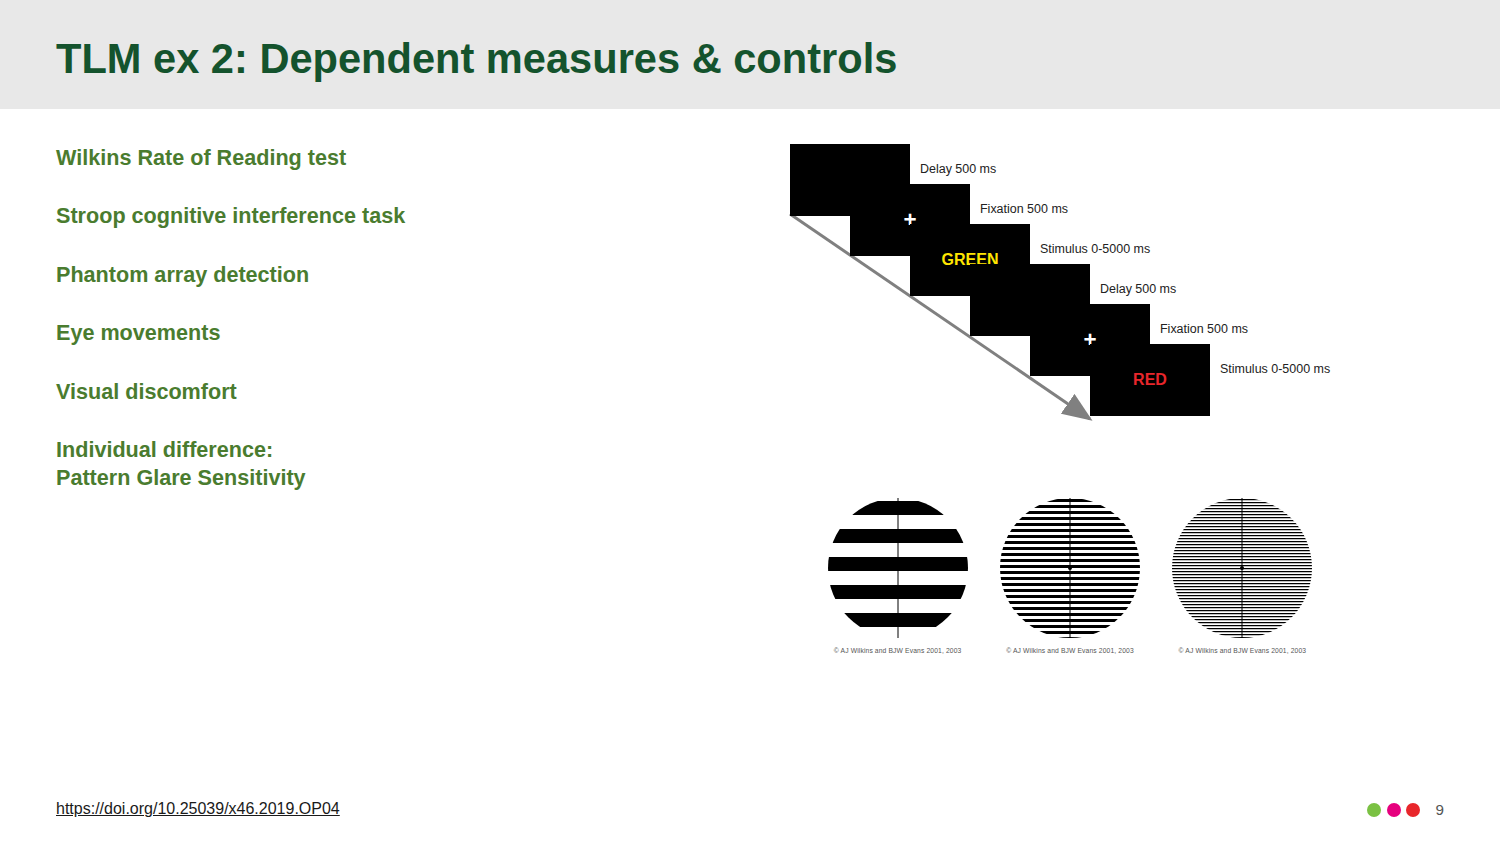TLM ex 2: Dependent measures & controls
Wilkins Rate of Reading test
Stroop cognitive interference task
Phantom array detection
Eye movements
Visual discomfort
Individual difference:
Pattern Glare Sensitivity
Delay 500 ms
+
Fixation 500 ms
GREEN
Stimulus 0-5000 ms
Delay 500 ms
+
Fixation 500 ms
RED
Stimulus 0-5000 ms
© AJ Wilkins and BJW Evans 2001, 2003
© AJ Wilkins and BJW Evans 2001, 2003
© AJ Wilkins and BJW Evans 2001, 2003
https://doi.org/10.25039/x46.2019.OP04
9